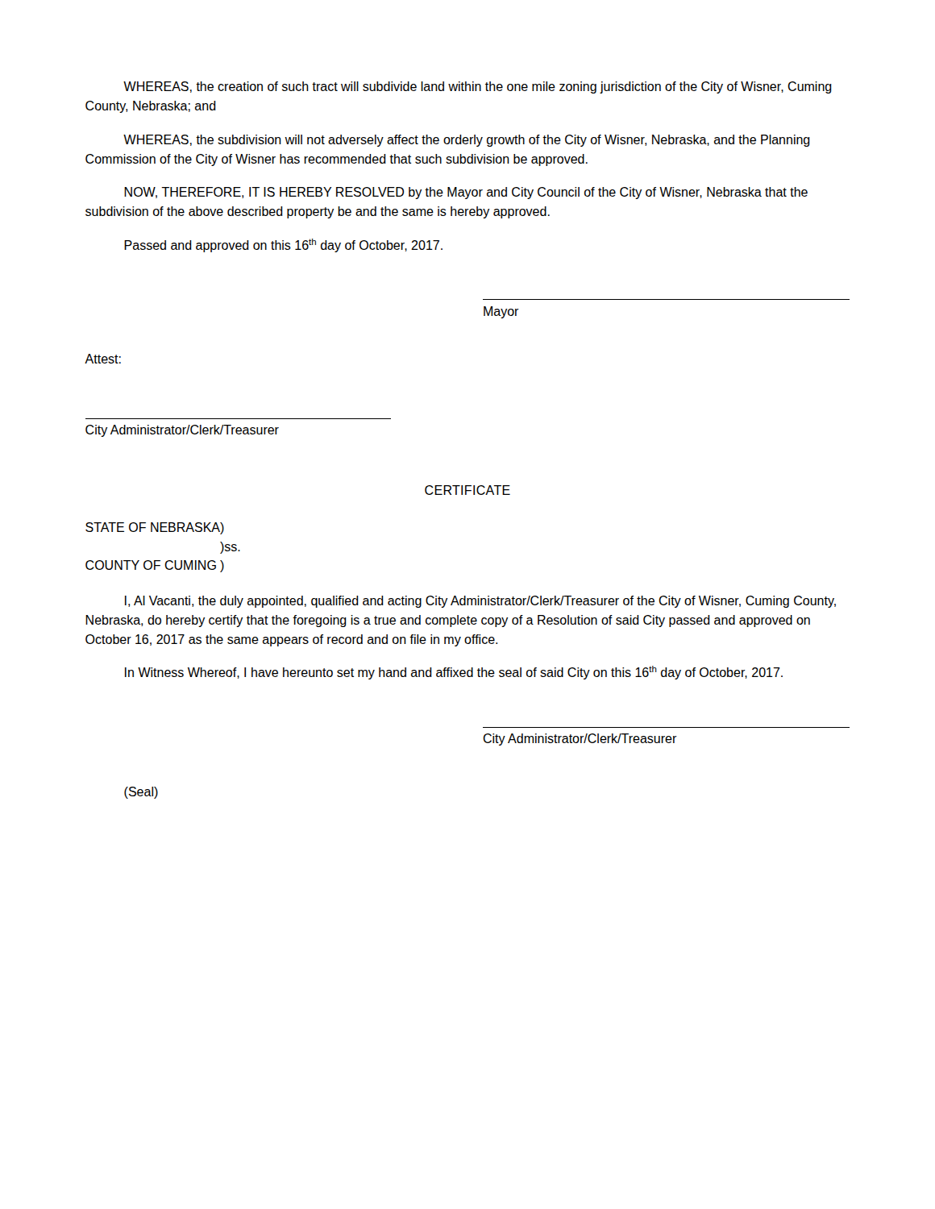WHEREAS, the creation of such tract will subdivide land within the one mile zoning jurisdiction of the City of Wisner, Cuming County, Nebraska; and
WHEREAS, the subdivision will not adversely affect the orderly growth of the City of Wisner, Nebraska, and the Planning Commission of the City of Wisner has recommended that such subdivision be approved.
NOW, THEREFORE, IT IS HEREBY RESOLVED by the Mayor and City Council of the City of Wisner, Nebraska that the subdivision of the above described property be and the same is hereby approved.
Passed and approved on this 16th day of October, 2017.
Mayor
Attest:
City Administrator/Clerk/Treasurer
CERTIFICATE
| STATE OF NEBRASKA | ) | |
| | ) | ss. |
| COUNTY OF CUMING | ) | |
I, Al Vacanti, the duly appointed, qualified and acting City Administrator/Clerk/Treasurer of the City of Wisner, Cuming County, Nebraska, do hereby certify that the foregoing is a true and complete copy of a Resolution of said City passed and approved on October 16, 2017 as the same appears of record and on file in my office.
In Witness Whereof, I have hereunto set my hand and affixed the seal of said City on this 16th day of October, 2017.
City Administrator/Clerk/Treasurer
(Seal)